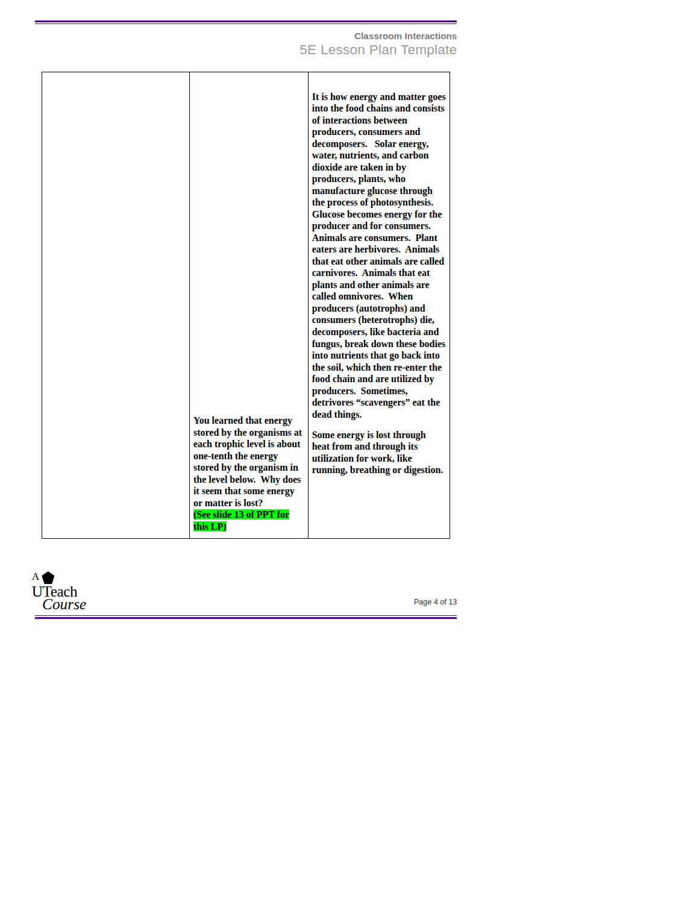Classroom Interactions
5E Lesson Plan Template
| | You learned that energy stored by the organisms at each trophic level is about one-tenth the energy stored by the organism in the level below. Why does it seem that some energy or matter is lost? (See slide 13 of PPT for this LP) | It is how energy and matter goes into the food chains and consists of interactions between producers, consumers and decomposers. Solar energy, water, nutrients, and carbon dioxide are taken in by producers, plants, who manufacture glucose through the process of photosynthesis. Glucose becomes energy for the producer and for consumers. Animals are consumers. Plant eaters are herbivores. Animals that eat other animals are called carnivores. Animals that eat plants and other animals are called omnivores. When producers (autotrophs) and consumers (heterotrophs) die, decomposers, like bacteria and fungus, break down these bodies into nutrients that go back into the soil, which then re-enter the food chain and are utilized by producers. Sometimes, detrivores “scavengers” eat the dead things. Some energy is lost through heat from and through its utilization for work, like running, breathing or digestion. |
A
UTeach Course
Page 4 of 13